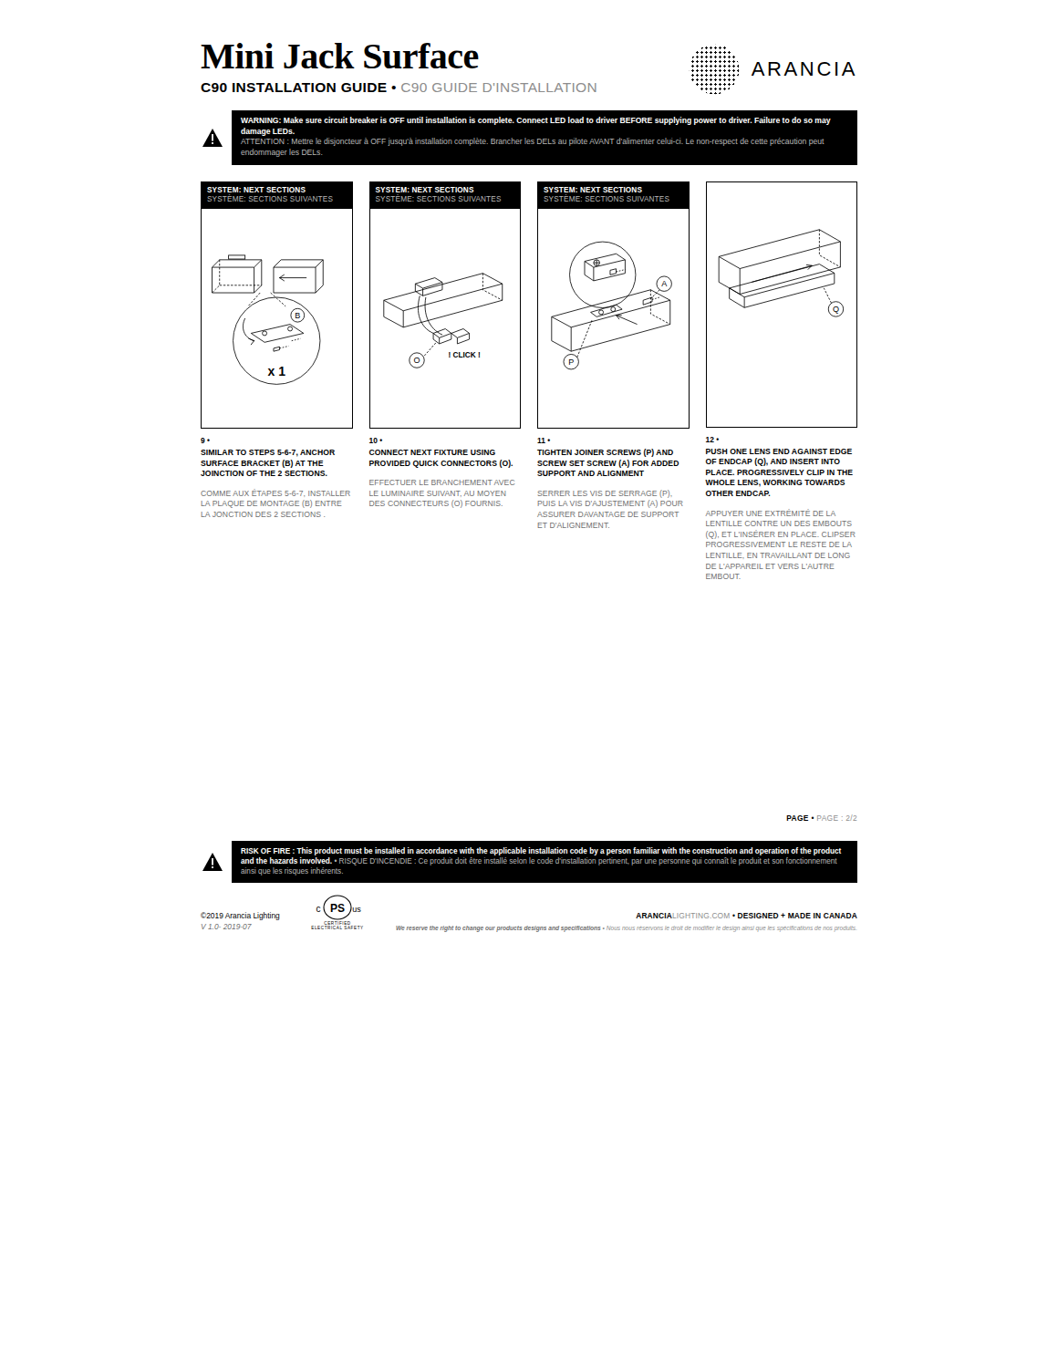Mini Jack Surface
C90 INSTALLATION GUIDE • C90 GUIDE D'INSTALLATION
ARANCIA
WARNING: Make sure circuit breaker is OFF until installation is complete. Connect LED load to driver BEFORE supplying power to driver. Failure to do so may damage LEDs.
ATTENTION : Mettre le disjoncteur à OFF jusqu'à installation complète. Brancher les DELs au pilote AVANT d'alimenter celui-ci. Le non-respect de cette précaution peut endommager les DELs.
SYSTEM: NEXT SECTIONS
SYSTÈME: SECTIONS SUIVANTES
B x 1
9 •
Similar to steps 5-6-7, anchor surface bracket (B) at the joinction of the 2 sections.
Comme aux étapes 5-6-7, installer la plaque de montage (B) entre la jonction des 2 sections .
SYSTEM: NEXT SECTIONS
SYSTÈME: SECTIONS SUIVANTES
O ! CLICK !
10 •
Connect next fixture using provided quick connectors (O).
Effectuer le branchement avec le luminaire suivant, au moyen des connecteurs (O) fournis.
SYSTEM: NEXT SECTIONS
SYSTÈME: SECTIONS SUIVANTES
A P
11 •
Tighten joiner screws (P) and screw set screw (A) for added support and alignment
Serrer les vis de serrage (P), puis la vis d'ajustement (A) pour assurer davantage de support et d'alignement.
Q
12 •
Push one lens end against edge of endcap (Q), and insert into place. Progressively clip in the whole lens, working towards other endcap.
Appuyer une extrémité de la lentille contre un des embouts (Q), et l'insérer en place. Clipser progressivement le reste de la lentille, en travaillant de long de l'appareil et vers l'autre embout.
PAGE • PAGE : 2/2
RISK OF FIRE : This product must be installed in accordance with the applicable installation code by a person familiar with the construction and operation of the product and the hazards involved. • RISQUE D'INCENDIE : Ce produit doit être installé selon le code d'installation pertinent, par une personne qui connaît le produit et son fonctionnement ainsi que les risques inhérents.
©2019 Arancia Lighting
V 1.0- 2019-07
PS c us CERTIFIED ELECTRICAL SAFETY
ARANCIA LIGHTING.COM • DESIGNED + MADE IN CANADA
We reserve the right to change our products designs and specifications • Nous nous réservons le droit de modifier le design ainsi que les spécifications de nos produits.